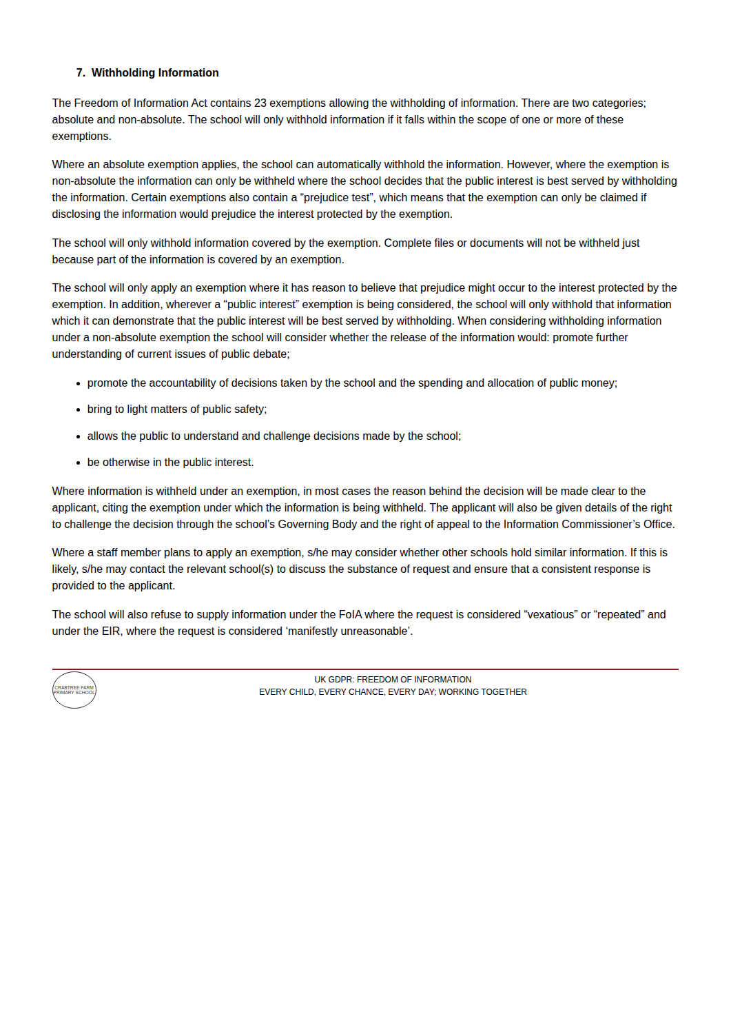7. Withholding Information
The Freedom of Information Act contains 23 exemptions allowing the withholding of information. There are two categories; absolute and non-absolute. The school will only withhold information if it falls within the scope of one or more of these exemptions.
Where an absolute exemption applies, the school can automatically withhold the information. However, where the exemption is non-absolute the information can only be withheld where the school decides that the public interest is best served by withholding the information. Certain exemptions also contain a “prejudice test”, which means that the exemption can only be claimed if disclosing the information would prejudice the interest protected by the exemption.
The school will only withhold information covered by the exemption. Complete files or documents will not be withheld just because part of the information is covered by an exemption.
The school will only apply an exemption where it has reason to believe that prejudice might occur to the interest protected by the exemption. In addition, wherever a “public interest” exemption is being considered, the school will only withhold that information which it can demonstrate that the public interest will be best served by withholding. When considering withholding information under a non-absolute exemption the school will consider whether the release of the information would: promote further understanding of current issues of public debate;
promote the accountability of decisions taken by the school and the spending and allocation of public money;
bring to light matters of public safety;
allows the public to understand and challenge decisions made by the school;
be otherwise in the public interest.
Where information is withheld under an exemption, in most cases the reason behind the decision will be made clear to the applicant, citing the exemption under which the information is being withheld. The applicant will also be given details of the right to challenge the decision through the school’s Governing Body and the right of appeal to the Information Commissioner’s Office.
Where a staff member plans to apply an exemption, s/he may consider whether other schools hold similar information. If this is likely, s/he may contact the relevant school(s) to discuss the substance of request and ensure that a consistent response is provided to the applicant.
The school will also refuse to supply information under the FoIA where the request is considered “vexatious” or “repeated” and under the EIR, where the request is considered ‘manifestly unreasonable’.
CRABTREE FARM
PRIMARY SCHOOL
UK GDPR: FREEDOM OF INFORMATION
EVERY CHILD, EVERY CHANCE, EVERY DAY; WORKING TOGETHER